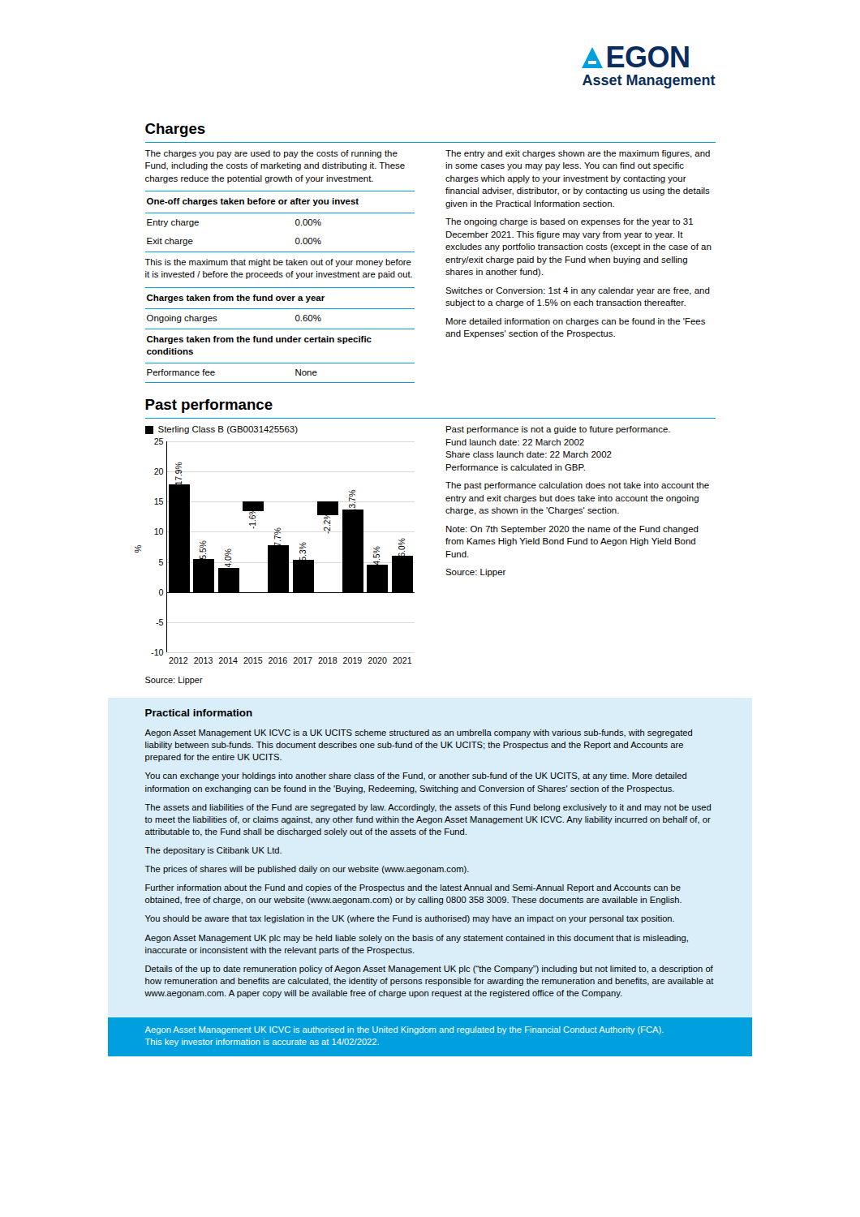EGON
Asset Management
Charges
The charges you pay are used to pay the costs of running the Fund, including the costs of marketing and distributing it. These charges reduce the potential growth of your investment.
| One-off charges taken before or after you invest |
| --- |
| Entry charge | 0.00% |
| Exit charge | 0.00% |
This is the maximum that might be taken out of your money before it is invested / before the proceeds of your investment are paid out.
| Charges taken from the fund over a year |
| --- |
| Ongoing charges | 0.60% |
| Charges taken from the fund under certain specific conditions |
| Performance fee | None |
The entry and exit charges shown are the maximum figures, and in some cases you may pay less. You can find out specific charges which apply to your investment by contacting your financial adviser, distributor, or by contacting us using the details given in the Practical Information section.
The ongoing charge is based on expenses for the year to 31 December 2021. This figure may vary from year to year. It excludes any portfolio transaction costs (except in the case of an entry/exit charge paid by the Fund when buying and selling shares in another fund).
Switches or Conversion: 1st 4 in any calendar year are free, and subject to a charge of 1.5% on each transaction thereafter.
More detailed information on charges can be found in the 'Fees and Expenses' section of the Prospectus.
Past performance
Sterling Class B (GB0031425563)
%
25 20 15 10 5 0 -5 -10
17.9%
5.5%
4.0%
-1.6%
7.7%
5.3%
-2.2%
13.7%
4.5%
6.0%
2012
2013
2014
2015
2016
2017
2018
2019
2020
2021
Past performance is not a guide to future performance.
Fund launch date: 22 March 2002
Share class launch date: 22 March 2002
Performance is calculated in GBP.
The past performance calculation does not take into account the entry and exit charges but does take into account the ongoing charge, as shown in the 'Charges' section.
Note: On 7th September 2020 the name of the Fund changed from Kames High Yield Bond Fund to Aegon High Yield Bond Fund.
Source: Lipper
Source: Lipper
Practical information
Aegon Asset Management UK ICVC is a UK UCITS scheme structured as an umbrella company with various sub-funds, with segregated liability between sub-funds. This document describes one sub-fund of the UK UCITS; the Prospectus and the Report and Accounts are prepared for the entire UK UCITS.
You can exchange your holdings into another share class of the Fund, or another sub-fund of the UK UCITS, at any time. More detailed information on exchanging can be found in the 'Buying, Redeeming, Switching and Conversion of Shares' section of the Prospectus.
The assets and liabilities of the Fund are segregated by law. Accordingly, the assets of this Fund belong exclusively to it and may not be used to meet the liabilities of, or claims against, any other fund within the Aegon Asset Management UK ICVC. Any liability incurred on behalf of, or attributable to, the Fund shall be discharged solely out of the assets of the Fund.
The depositary is Citibank UK Ltd.
The prices of shares will be published daily on our website (www.aegonam.com).
Further information about the Fund and copies of the Prospectus and the latest Annual and Semi-Annual Report and Accounts can be obtained, free of charge, on our website (www.aegonam.com) or by calling 0800 358 3009. These documents are available in English.
You should be aware that tax legislation in the UK (where the Fund is authorised) may have an impact on your personal tax position.
Aegon Asset Management UK plc may be held liable solely on the basis of any statement contained in this document that is misleading, inaccurate or inconsistent with the relevant parts of the Prospectus.
Details of the up to date remuneration policy of Aegon Asset Management UK plc (“the Company”) including but not limited to, a description of how remuneration and benefits are calculated, the identity of persons responsible for awarding the remuneration and benefits, are available at www.aegonam.com. A paper copy will be available free of charge upon request at the registered office of the Company.
Aegon Asset Management UK ICVC is authorised in the United Kingdom and regulated by the Financial Conduct Authority (FCA).
This key investor information is accurate as at 14/02/2022.